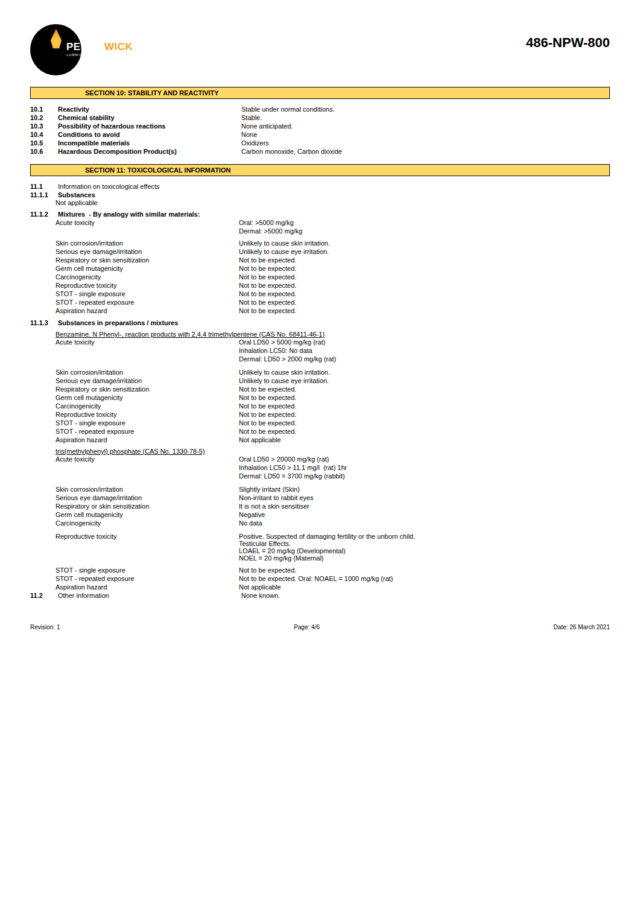PERMA WICK®
LUBRICATION SYSTEM™
486-NPW-800
SECTION 10: STABILITY AND REACTIVITY
| 10.1 | Reactivity | Stable under normal conditions. |
| 10.2 | Chemical stability | Stable. |
| 10.3 | Possibility of hazardous reactions | None anticipated. |
| 10.4 | Conditions to avoid | None |
| 10.5 | Incompatible materials | Oxidizers |
| 10.6 | Hazardous Decomposition Product(s) | Carbon monoxide, Carbon dioxide |
SECTION 11: TOXICOLOGICAL INFORMATION
| 11.1 | Information on toxicological effects |
| 11.1.1 | Substances |
Not applicable
| 11.1.2 | Mixtures - By analogy with similar materials: |
| Acute toxicity | Oral: >5000 mg/kg |
| | Dermal: >5000 mg/kg |
| Skin corrosion/irritation | Unlikely to cause skin irritation. |
| Serious eye damage/irritation | Unlikely to cause eye irritation. |
| Respiratory or skin sensitization | Not to be expected. |
| Germ cell mutagenicity | Not to be expected. |
| Carcinogenicity | Not to be expected. |
| Reproductive toxicity | Not to be expected. |
| STOT - single exposure | Not to be expected. |
| STOT - repeated exposure | Not to be expected. |
| Aspiration hazard | Not to be expected. |
| 11.1.3 | Substances in preparations / mixtures |
Benzamine, N Phenyl-, reaction products with 2,4,4 trimethylpentene (CAS No. 68411-46-1)
| Acute toxicity | Oral LD50 > 5000 mg/kg (rat) |
| | Inhalation LC50: No data |
| | Dermal: LD50 > 2000 mg/kg (rat) |
| Skin corrosion/irritation | Unlikely to cause skin irritation. |
| Serious eye damage/irritation | Unlikely to cause eye irritation. |
| Respiratory or skin sensitization | Not to be expected. |
| Germ cell mutagenicity | Not to be expected. |
| Carcinogenicity | Not to be expected. |
| Reproductive toxicity | Not to be expected. |
| STOT - single exposure | Not to be expected. |
| STOT - repeated exposure | Not to be expected. |
| Aspiration hazard | Not applicable |
tris(methylphenyl) phosphate (CAS No. 1330-78-5)
| Acute toxicity | Oral LD50 > 20000 mg/kg (rat) |
| | Inhalation LC50 > 11.1 mg/l (rat) 1hr |
| | Dermal: LD50 = 3700 mg/kg (rabbit) |
| Skin corrosion/irritation | Slightly irritant (Skin) |
| Serious eye damage/irritation | Non-irritant to rabbit eyes |
| Respiratory or skin sensitization | It is not a skin sensitiser |
| Germ cell mutagenicity | Negative |
| Carcinogenicity | No data |
| Reproductive toxicity | Positive. Suspected of damaging fertility or the unborn child. Testicular Effects. LOAEL = 20 mg/kg (Developmental) NOEL = 20 mg/kg (Maternal) |
| STOT - single exposure | Not to be expected. |
| STOT - repeated exposure | Not to be expected. Oral: NOAEL = 1000 mg/kg (rat) |
| Aspiration hazard | Not applicable |
| 11.2 | Other information | None known. |
Revision: 1
Page: 4/6
Date: 26 March 2021